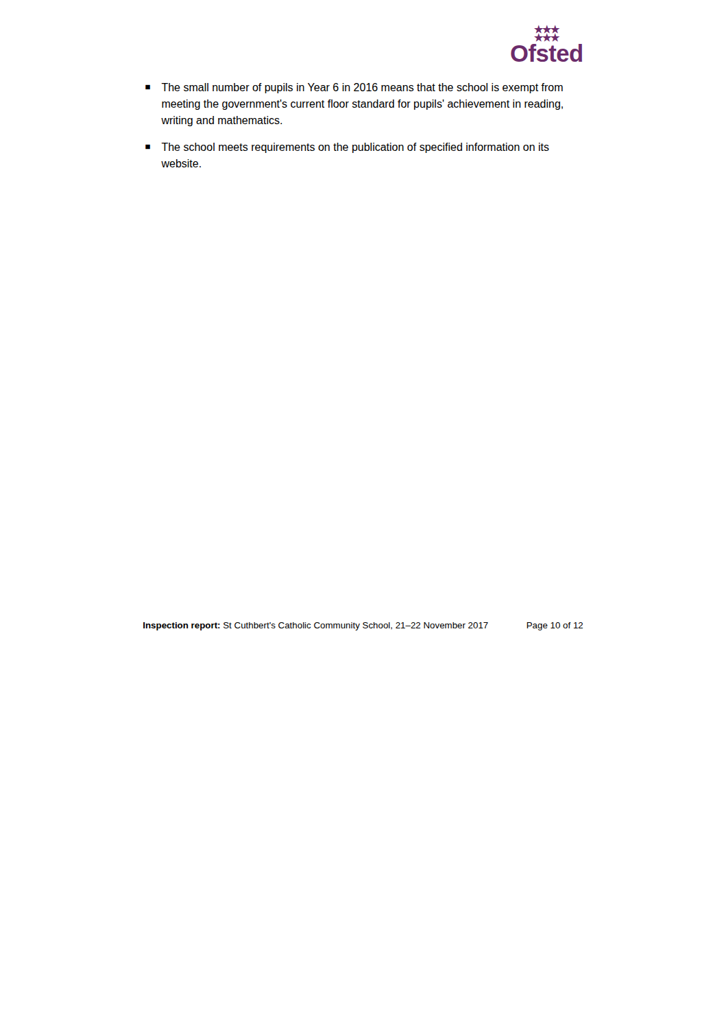★★★
★★★
Ofsted
The small number of pupils in Year 6 in 2016 means that the school is exempt from meeting the government's current floor standard for pupils' achievement in reading, writing and mathematics.
The school meets requirements on the publication of specified information on its website.
Inspection report: St Cuthbert's Catholic Community School, 21–22 November 2017
Page 10 of 12